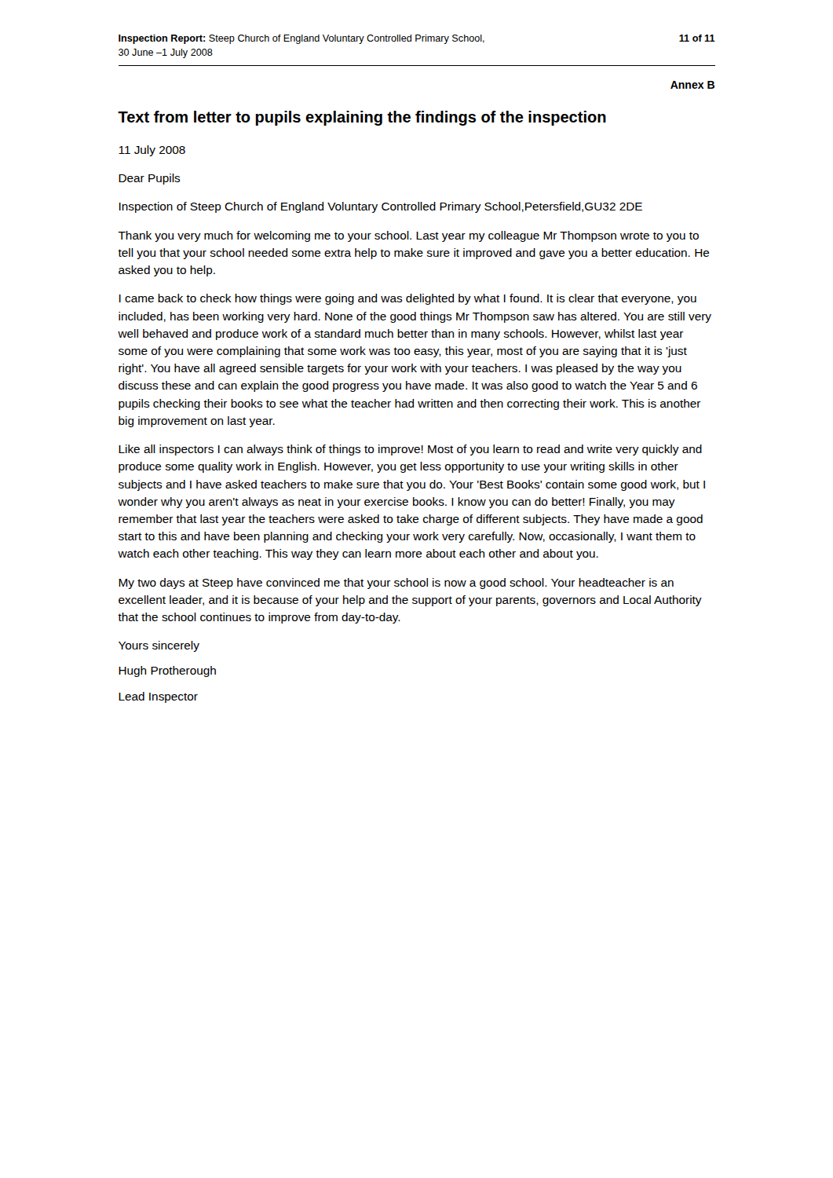Inspection Report: Steep Church of England Voluntary Controlled Primary School,
30 June –1 July 2008
11 of 11
Annex B
Text from letter to pupils explaining the findings of the inspection
11 July 2008
Dear Pupils
Inspection of Steep Church of England Voluntary Controlled Primary School,Petersfield,GU32 2DE
Thank you very much for welcoming me to your school. Last year my colleague Mr Thompson wrote to you to tell you that your school needed some extra help to make sure it improved and gave you a better education. He asked you to help.
I came back to check how things were going and was delighted by what I found. It is clear that everyone, you included, has been working very hard. None of the good things Mr Thompson saw has altered. You are still very well behaved and produce work of a standard much better than in many schools. However, whilst last year some of you were complaining that some work was too easy, this year, most of you are saying that it is 'just right'. You have all agreed sensible targets for your work with your teachers. I was pleased by the way you discuss these and can explain the good progress you have made. It was also good to watch the Year 5 and 6 pupils checking their books to see what the teacher had written and then correcting their work. This is another big improvement on last year.
Like all inspectors I can always think of things to improve! Most of you learn to read and write very quickly and produce some quality work in English. However, you get less opportunity to use your writing skills in other subjects and I have asked teachers to make sure that you do. Your 'Best Books' contain some good work, but I wonder why you aren't always as neat in your exercise books. I know you can do better! Finally, you may remember that last year the teachers were asked to take charge of different subjects. They have made a good start to this and have been planning and checking your work very carefully. Now, occasionally, I want them to watch each other teaching. This way they can learn more about each other and about you.
My two days at Steep have convinced me that your school is now a good school. Your headteacher is an excellent leader, and it is because of your help and the support of your parents, governors and Local Authority that the school continues to improve from day-to-day.
Yours sincerely
Hugh Protherough
Lead Inspector